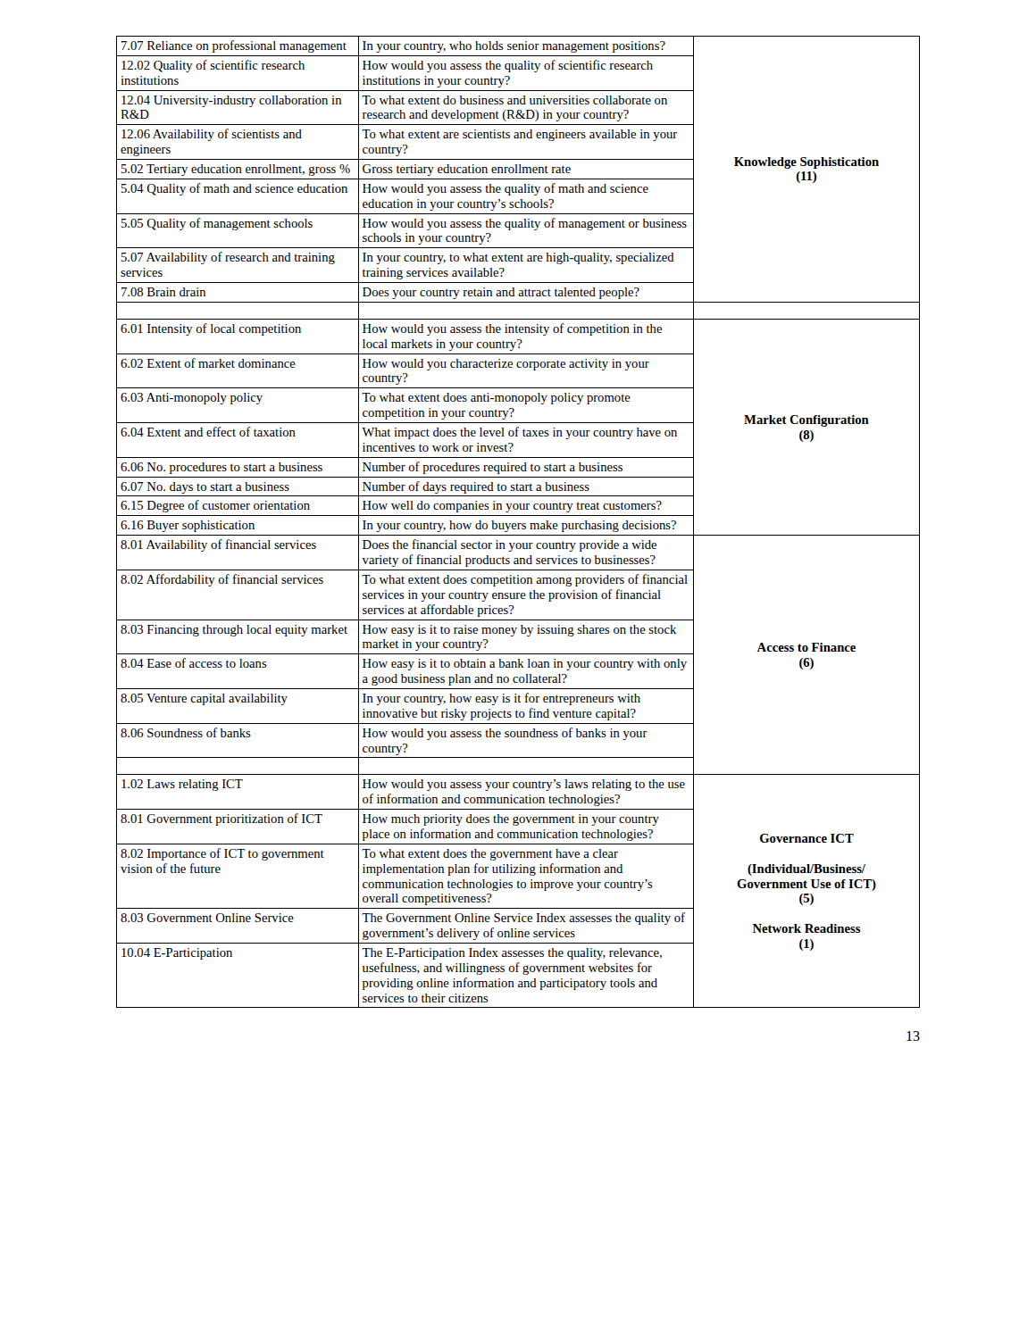| 7.07 Reliance on professional management | In your country, who holds senior management positions? | Knowledge Sophistication (11) |
| 12.02 Quality of scientific research institutions | How would you assess the quality of scientific research institutions in your country? |
| 12.04 University-industry collaboration in R&D | To what extent do business and universities collaborate on research and development (R&D) in your country? |
| 12.06 Availability of scientists and engineers | To what extent are scientists and engineers available in your country? |
| 5.02 Tertiary education enrollment, gross % | Gross tertiary education enrollment rate |
| 5.04 Quality of math and science education | How would you assess the quality of math and science education in your country’s schools? |
| 5.05 Quality of management schools | How would you assess the quality of management or business schools in your country? |
| 5.07 Availability of research and training services | In your country, to what extent are high-quality, specialized training services available? |
| 7.08 Brain drain | Does your country retain and attract talented people? |
| 6.01 Intensity of local competition | How would you assess the intensity of competition in the local markets in your country? | Market Configuration (8) |
| 6.02 Extent of market dominance | How would you characterize corporate activity in your country? |
| 6.03 Anti-monopoly policy | To what extent does anti-monopoly policy promote competition in your country? |
| 6.04 Extent and effect of taxation | What impact does the level of taxes in your country have on incentives to work or invest? |
| 6.06 No. procedures to start a business | Number of procedures required to start a business |
| 6.07 No. days to start a business | Number of days required to start a business |
| 6.15 Degree of customer orientation | How well do companies in your country treat customers? |
| 6.16 Buyer sophistication | In your country, how do buyers make purchasing decisions? |
| 8.01 Availability of financial services | Does the financial sector in your country provide a wide variety of financial products and services to businesses? | Access to Finance (6) |
| 8.02 Affordability of financial services | To what extent does competition among providers of financial services in your country ensure the provision of financial services at affordable prices? |
| 8.03 Financing through local equity market | How easy is it to raise money by issuing shares on the stock market in your country? |
| 8.04 Ease of access to loans | How easy is it to obtain a bank loan in your country with only a good business plan and no collateral? |
| 8.05 Venture capital availability | In your country, how easy is it for entrepreneurs with innovative but risky projects to find venture capital? |
| 8.06 Soundness of banks | How would you assess the soundness of banks in your country? |
| 1.02 Laws relating ICT | How would you assess your country’s laws relating to the use of information and communication technologies? | Governance ICT (Individual/Business/ Government Use of ICT) (5) Network Readiness (1) |
| 8.01 Government prioritization of ICT | How much priority does the government in your country place on information and communication technologies? |
| 8.02 Importance of ICT to government vision of the future | To what extent does the government have a clear implementation plan for utilizing information and communication technologies to improve your country’s overall competitiveness? |
| 8.03 Government Online Service | The Government Online Service Index assesses the quality of government’s delivery of online services |
| 10.04 E-Participation | The E-Participation Index assesses the quality, relevance, usefulness, and willingness of government websites for providing online information and participatory tools and services to their citizens |
13